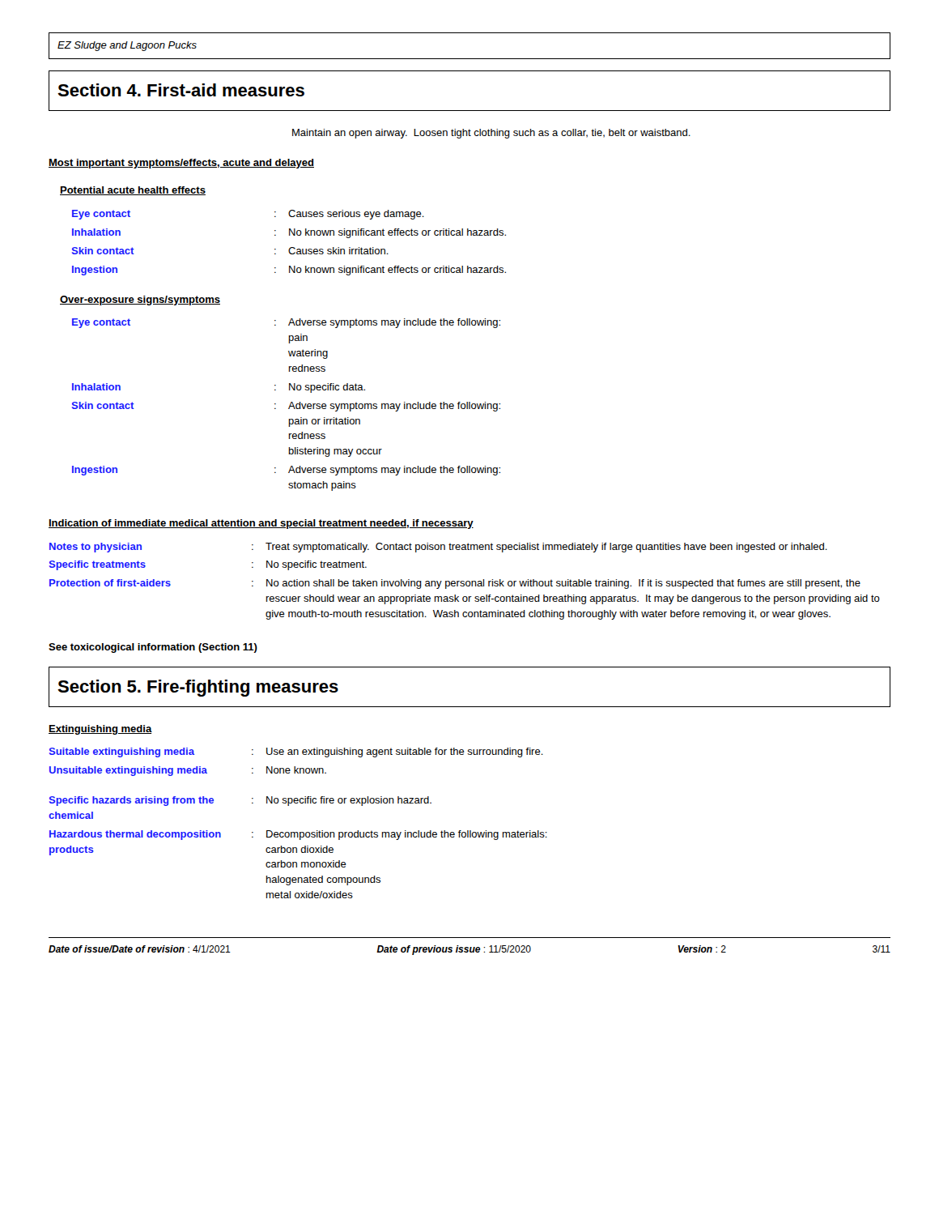EZ Sludge and Lagoon Pucks
Section 4. First-aid measures
Maintain an open airway. Loosen tight clothing such as a collar, tie, belt or waistband.
Most important symptoms/effects, acute and delayed
Potential acute health effects
| Eye contact | : | Causes serious eye damage. |
| Inhalation | : | No known significant effects or critical hazards. |
| Skin contact | : | Causes skin irritation. |
| Ingestion | : | No known significant effects or critical hazards. |
Over-exposure signs/symptoms
| Eye contact | : | Adverse symptoms may include the following: pain watering redness |
| Inhalation | : | No specific data. |
| Skin contact | : | Adverse symptoms may include the following: pain or irritation redness blistering may occur |
| Ingestion | : | Adverse symptoms may include the following: stomach pains |
Indication of immediate medical attention and special treatment needed, if necessary
| Notes to physician | : | Treat symptomatically. Contact poison treatment specialist immediately if large quantities have been ingested or inhaled. |
| Specific treatments | : | No specific treatment. |
| Protection of first-aiders | : | No action shall be taken involving any personal risk or without suitable training. If it is suspected that fumes are still present, the rescuer should wear an appropriate mask or self-contained breathing apparatus. It may be dangerous to the person providing aid to give mouth-to-mouth resuscitation. Wash contaminated clothing thoroughly with water before removing it, or wear gloves. |
See toxicological information (Section 11)
Section 5. Fire-fighting measures
Extinguishing media
| Suitable extinguishing media | : | Use an extinguishing agent suitable for the surrounding fire. |
| Unsuitable extinguishing media | : | None known. |
| Specific hazards arising from the chemical | : | No specific fire or explosion hazard. |
| Hazardous thermal decomposition products | : | Decomposition products may include the following materials: carbon dioxide carbon monoxide halogenated compounds metal oxide/oxides |
Date of issue/Date of revision : 4/1/2021 Date of previous issue : 11/5/2020 Version : 2 3/11